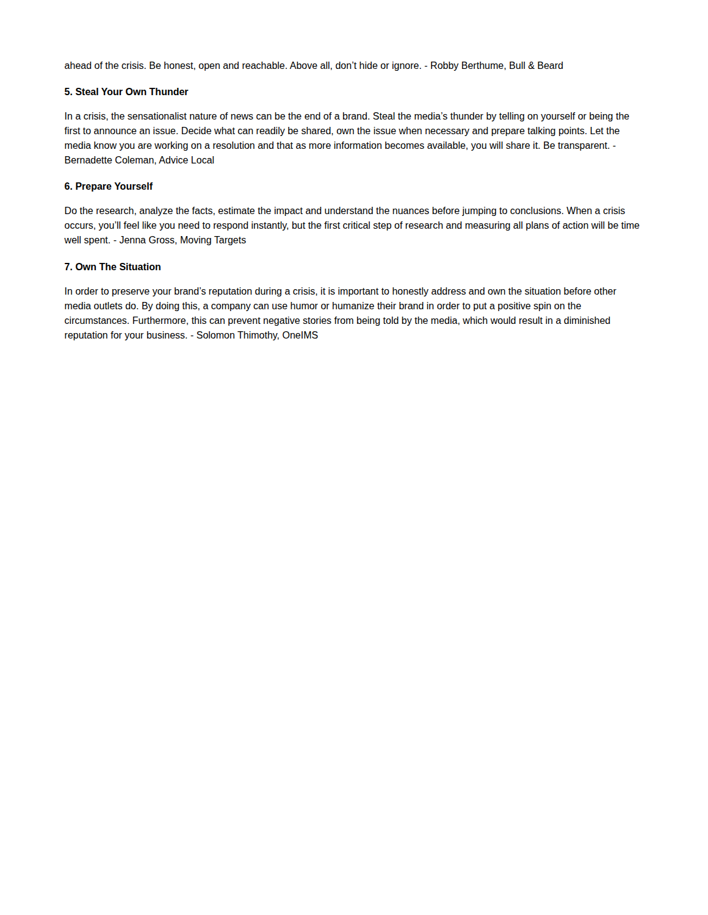ahead of the crisis. Be honest, open and reachable. Above all, don’t hide or ignore. - Robby Berthume, Bull & Beard
5. Steal Your Own Thunder
In a crisis, the sensationalist nature of news can be the end of a brand. Steal the media’s thunder by telling on yourself or being the first to announce an issue. Decide what can readily be shared, own the issue when necessary and prepare talking points. Let the media know you are working on a resolution and that as more information becomes available, you will share it. Be transparent. - Bernadette Coleman, Advice Local
6. Prepare Yourself
Do the research, analyze the facts, estimate the impact and understand the nuances before jumping to conclusions. When a crisis occurs, you’ll feel like you need to respond instantly, but the first critical step of research and measuring all plans of action will be time well spent. - Jenna Gross, Moving Targets
7. Own The Situation
In order to preserve your brand’s reputation during a crisis, it is important to honestly address and own the situation before other media outlets do. By doing this, a company can use humor or humanize their brand in order to put a positive spin on the circumstances. Furthermore, this can prevent negative stories from being told by the media, which would result in a diminished reputation for your business. - Solomon Thimothy, OneIMS